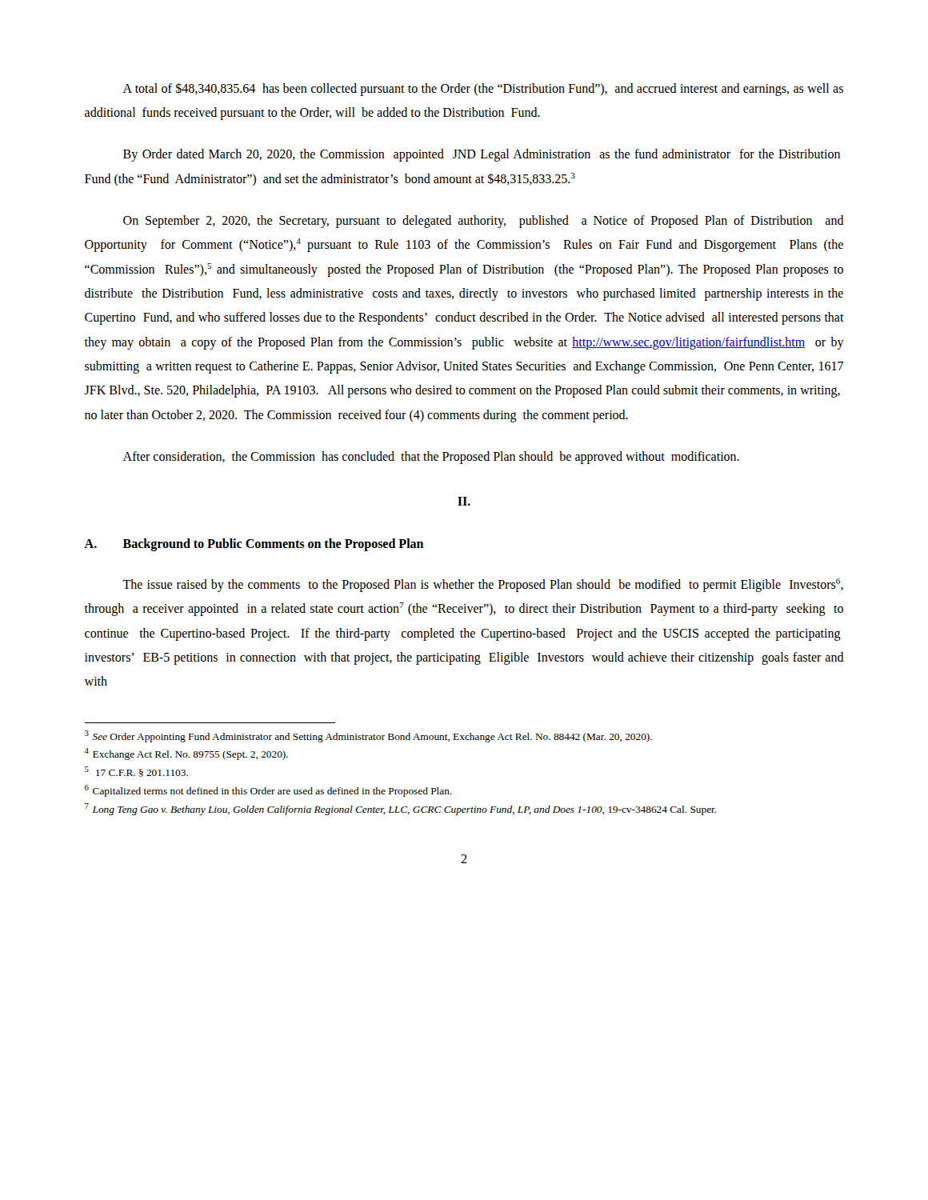A total of $48,340,835.64 has been collected pursuant to the Order (the “Distribution Fund”), and accrued interest and earnings, as well as additional funds received pursuant to the Order, will be added to the Distribution Fund.
By Order dated March 20, 2020, the Commission appointed JND Legal Administration as the fund administrator for the Distribution Fund (the “Fund Administrator”) and set the administrator’s bond amount at $48,315,833.25.3
On September 2, 2020, the Secretary, pursuant to delegated authority, published a Notice of Proposed Plan of Distribution and Opportunity for Comment (“Notice”),4 pursuant to Rule 1103 of the Commission’s Rules on Fair Fund and Disgorgement Plans (the “Commission Rules”),5 and simultaneously posted the Proposed Plan of Distribution (the “Proposed Plan”). The Proposed Plan proposes to distribute the Distribution Fund, less administrative costs and taxes, directly to investors who purchased limited partnership interests in the Cupertino Fund, and who suffered losses due to the Respondents’ conduct described in the Order. The Notice advised all interested persons that they may obtain a copy of the Proposed Plan from the Commission’s public website at http://www.sec.gov/litigation/fairfundlist.htm or by submitting a written request to Catherine E. Pappas, Senior Advisor, United States Securities and Exchange Commission, One Penn Center, 1617 JFK Blvd., Ste. 520, Philadelphia, PA 19103. All persons who desired to comment on the Proposed Plan could submit their comments, in writing, no later than October 2, 2020. The Commission received four (4) comments during the comment period.
After consideration, the Commission has concluded that the Proposed Plan should be approved without modification.
II.
A. Background to Public Comments on the Proposed Plan
The issue raised by the comments to the Proposed Plan is whether the Proposed Plan should be modified to permit Eligible Investors6, through a receiver appointed in a related state court action7 (the “Receiver”), to direct their Distribution Payment to a third-party seeking to continue the Cupertino-based Project. If the third-party completed the Cupertino-based Project and the USCIS accepted the participating investors’ EB-5 petitions in connection with that project, the participating Eligible Investors would achieve their citizenship goals faster and with
3 See Order Appointing Fund Administrator and Setting Administrator Bond Amount, Exchange Act Rel. No. 88442 (Mar. 20, 2020).
4 Exchange Act Rel. No. 89755 (Sept. 2, 2020).
5 17 C.F.R. § 201.1103.
6 Capitalized terms not defined in this Order are used as defined in the Proposed Plan.
7 Long Teng Gao v. Bethany Liou, Golden California Regional Center, LLC, GCRC Cupertino Fund, LP, and Does 1-100, 19-cv-348624 Cal. Super.
2